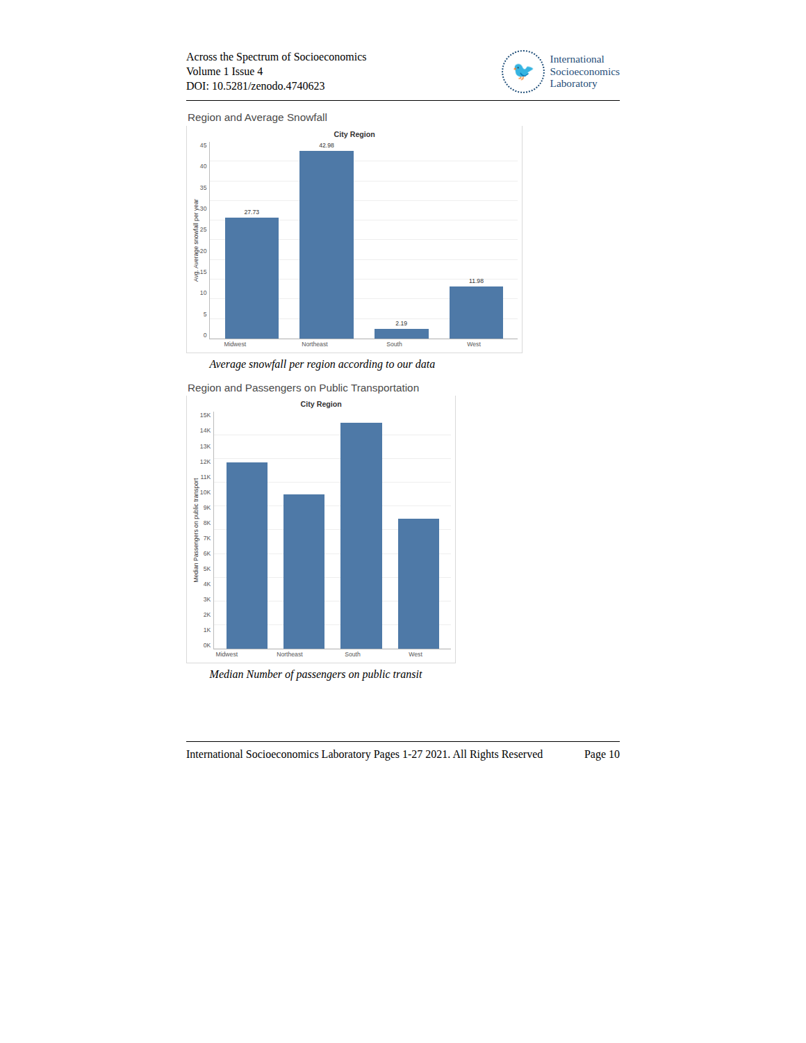Across the Spectrum of Socioeconomics
Volume 1 Issue 4
DOI: 10.5281/zenodo.4740623
🐦
International
Socioeconomics
Laboratory
Region and Average Snowfall
City Region
Avg. Average snowfall per year
454035302520151050
27.73
42.98
2.19
11.98
Midwest Northeast South West
Average snowfall per region according to our data
Region and Passengers on Public Transportation
City Region
Median Passengers on public transport
15K 14K 13K 12K 11K 10K 9K 8K 7K 6K 5K 4K 3K 2K 1K 0K
Midwest Northeast South West
Median Number of passengers on public transit
International Socioeconomics Laboratory Pages 1-27 2021. All Rights Reserved Page 10